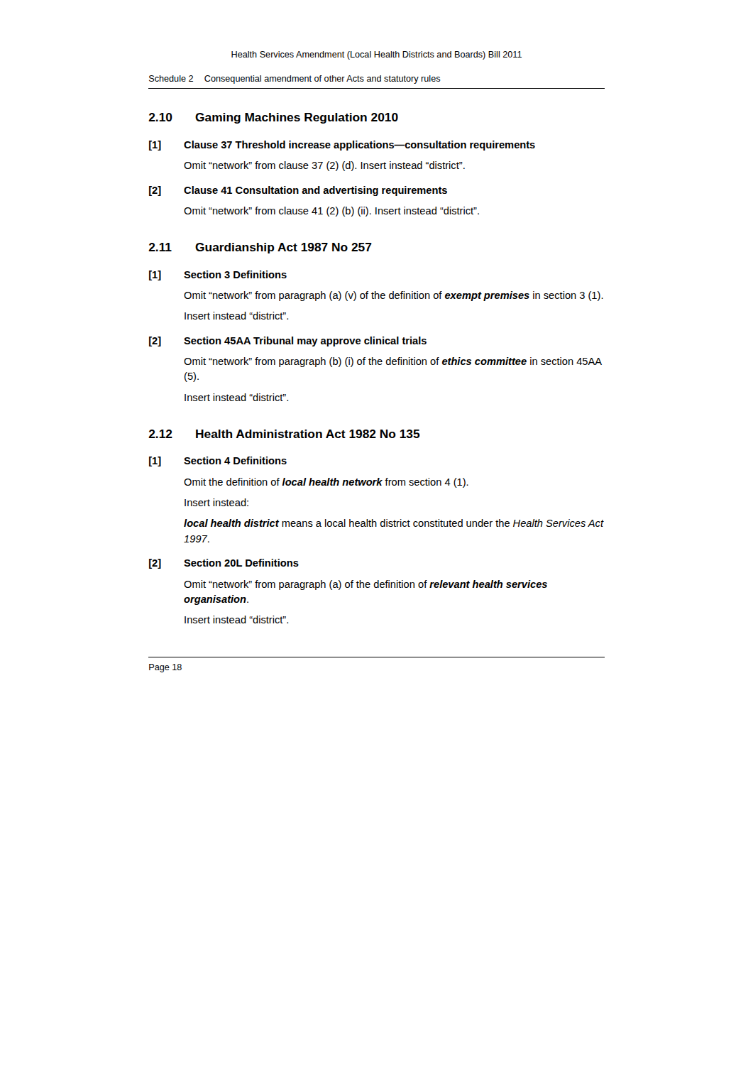Health Services Amendment (Local Health Districts and Boards) Bill 2011
Schedule 2 Consequential amendment of other Acts and statutory rules
2.10 Gaming Machines Regulation 2010
[1]
Clause 37 Threshold increase applications—consultation requirements
Omit “network” from clause 37 (2) (d). Insert instead “district”.
[2]
Clause 41 Consultation and advertising requirements
Omit “network” from clause 41 (2) (b) (ii). Insert instead “district”.
2.11 Guardianship Act 1987 No 257
[1]
Section 3 Definitions
Omit “network” from paragraph (a) (v) of the definition of exempt premises in section 3 (1).
Insert instead “district”.
[2]
Section 45AA Tribunal may approve clinical trials
Omit “network” from paragraph (b) (i) of the definition of ethics committee in section 45AA (5).
Insert instead “district”.
2.12 Health Administration Act 1982 No 135
[1]
Section 4 Definitions
Omit the definition of local health network from section 4 (1).
Insert instead:
local health district means a local health district constituted under the Health Services Act 1997.
[2]
Section 20L Definitions
Omit “network” from paragraph (a) of the definition of relevant health services organisation.
Insert instead “district”.
Page 18